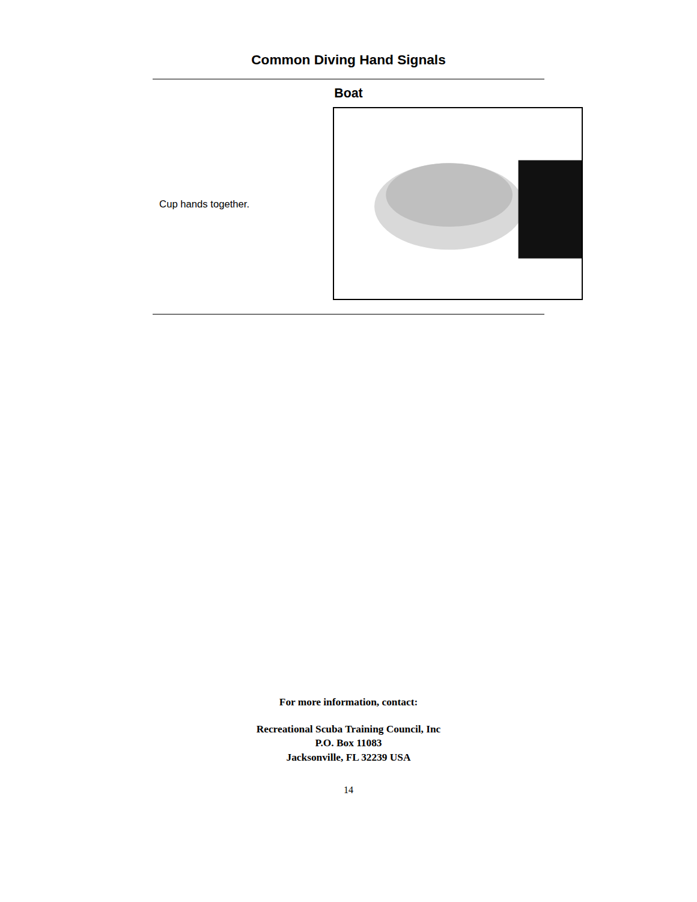Common Diving Hand Signals
Boat
Cup hands together.
For more information, contact:
Recreational Scuba Training Council, Inc
P.O. Box 11083
Jacksonville, FL 32239 USA
14